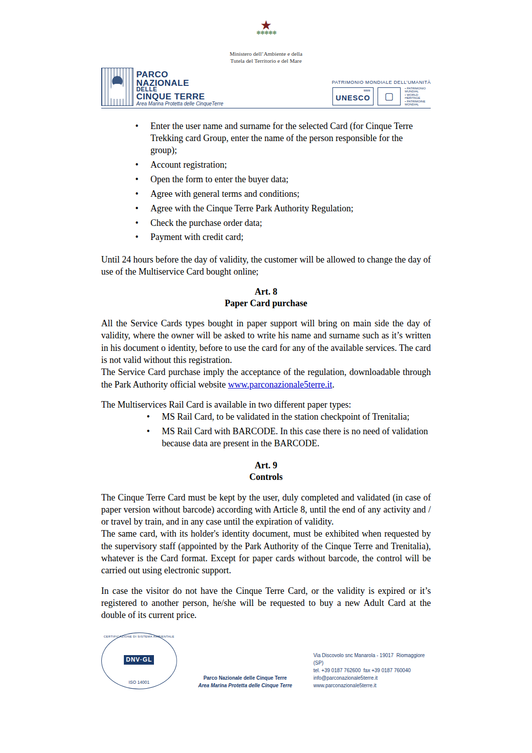★
❄❄❄❄❄
Ministero dell’Ambiente e della
Tutela del Territorio e del Mare
PARCO
NAZIONALE
DELLE
CINQUE TERRE
Area Marina Protetta delle CinqueTerre
PATRIMONIO MONDIALE DELL’UMANITÀ
≈≈≈ UNESCO
▢
• PATRIMONIO MUNDIAL
• WORLD HERITAGE
• PATRIMOINE MONDIAL
Enter the user name and surname for the selected Card (for Cinque Terre Trekking card Group, enter the name of the person responsible for the group);
Account registration;
Open the form to enter the buyer data;
Agree with general terms and conditions;
Agree with the Cinque Terre Park Authority Regulation;
Check the purchase order data;
Payment with credit card;
Until 24 hours before the day of validity, the customer will be allowed to change the day of use of the Multiservice Card bought online;
Art. 8
Paper Card purchase
All the Service Cards types bought in paper support will bring on main side the day of validity, where the owner will be asked to write his name and surname such as it’s written in his document o identity, before to use the card for any of the available services. The card is not valid without this registration.
The Service Card purchase imply the acceptance of the regulation, downloadable through the Park Authority official website www.parconazionale5terre.it.
The Multiservices Rail Card is available in two different paper types:
MS Rail Card, to be validated in the station checkpoint of Trenitalia;
MS Rail Card with BARCODE. In this case there is no need of validation because data are present in the BARCODE.
Art. 9
Controls
The Cinque Terre Card must be kept by the user, duly completed and validated (in case of paper version without barcode) according with Article 8, until the end of any activity and / or travel by train, and in any case until the expiration of validity.
The same card, with its holder's identity document, must be exhibited when requested by the supervisory staff (appointed by the Park Authority of the Cinque Terre and Trenitalia), whatever is the Card format. Except for paper cards without barcode, the control will be carried out using electronic support.
In case the visitor do not have the Cinque Terre Card, or the validity is expired or it’s registered to another person, he/she will be requested to buy a new Adult Card at the double of its current price.
CERTIFICAZIONE DI SISTEMA AMBIENTALE
DNV·GL
ISO 14001
Parco Nazionale delle Cinque Terre
Area Marina Protetta delle Cinque Terre
Via Discovolo snc Manarola - 19017 Riomaggiore (SP)
tel. +39 0187 762600 fax +39 0187 760040
info@parconazionale5terre.it www.parconazionale5terre.it